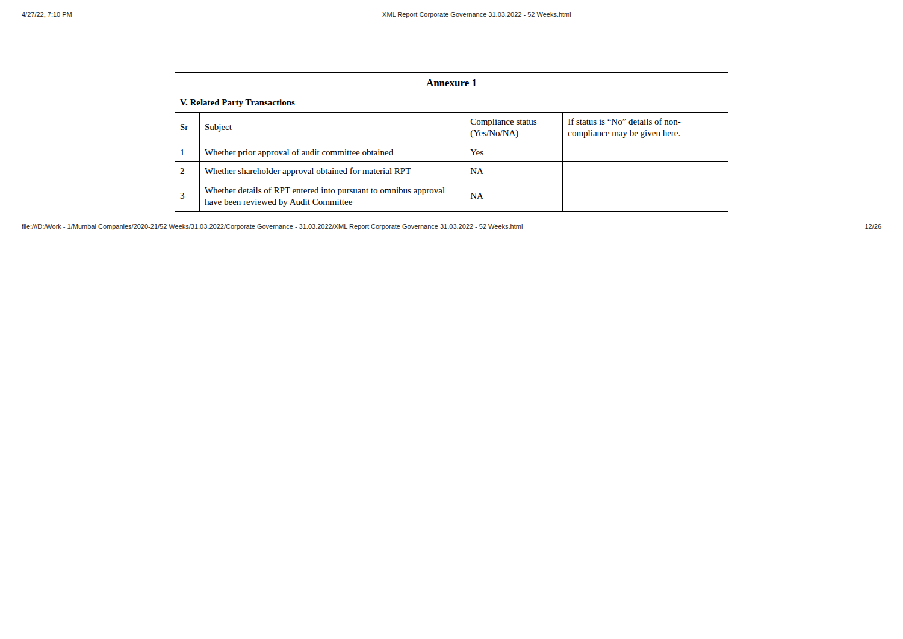4/27/22, 7:10 PM
XML Report Corporate Governance 31.03.2022 - 52 Weeks.html
| Annexure 1 |
| V. Related Party Transactions |
| Sr | Subject | Compliance status (Yes/No/NA) | If status is “No” details of non- compliance may be given here. |
| 1 | Whether prior approval of audit committee obtained | Yes | |
| 2 | Whether shareholder approval obtained for material RPT | NA | |
| 3 | Whether details of RPT entered into pursuant to omnibus approval have been reviewed by Audit Committee | NA | |
file:///D:/Work - 1/Mumbai Companies/2020-21/52 Weeks/31.03.2022/Corporate Governance - 31.03.2022/XML Report Corporate Governance 31.03.2022 - 52 Weeks.html
12/26